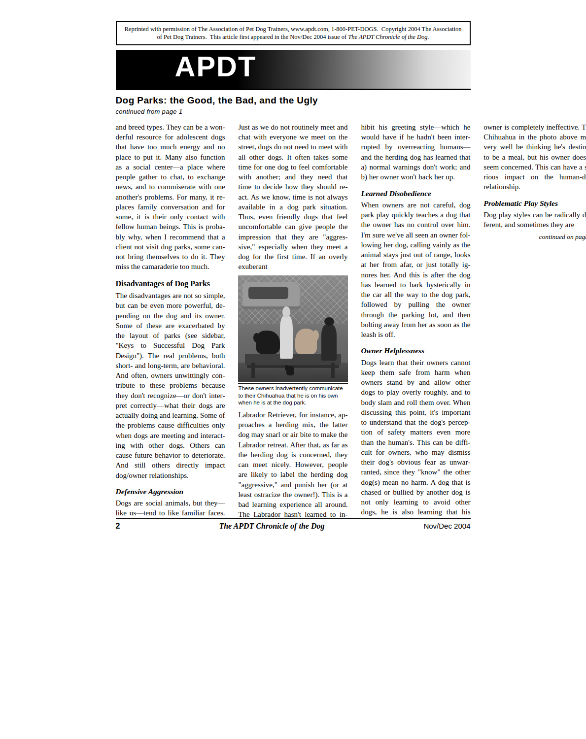Reprinted with permission of The Association of Pet Dog Trainers, www.apdt.com, 1-800-PET-DOGS. Copyright 2004 The Association of Pet Dog Trainers. This article first appeared in the Nov/Dec 2004 issue of The APDT Chronicle of the Dog.
APDT
Dog Parks: the Good, the Bad, and the Ugly
continued from page 1
and breed types. They can be a wonderful resource for adolescent dogs that have too much energy and no place to put it. Many also function as a social center—a place where people gather to chat, to exchange news, and to commiserate with one another's problems. For many, it replaces family conversation and for some, it is their only contact with fellow human beings. This is probably why, when I recommend that a client not visit dog parks, some cannot bring themselves to do it. They miss the camaraderie too much.
Disadvantages of Dog Parks
The disadvantages are not so simple, but can be even more powerful, depending on the dog and its owner. Some of these are exacerbated by the layout of parks (see sidebar, "Keys to Successful Dog Park Design"). The real problems, both short- and long-term, are behavioral. And often, owners unwittingly contribute to these problems because they don't recognize—or don't interpret correctly—what their dogs are actually doing and learning. Some of the problems cause difficulties only when dogs are meeting and interacting with other dogs. Others can cause future behavior to deteriorate. And still others directly impact dog/owner relationships.
Defensive Aggression
Dogs are social animals, but they—like us—tend to like familiar faces. Just as we do not routinely meet and chat with everyone we meet on the street, dogs do not need to meet with all other dogs. It often takes some time for one dog to feel comfortable with another; and they need that time to decide how they should react. As we know, time is not always available in a dog park situation. Thus, even friendly dogs that feel uncomfortable can give people the impression that they are "aggressive," especially when they meet a dog for the first time. If an overly exuberant
These owners inadvertently communicate to their Chihuahua that he is on his own when he is at the dog park.
Labrador Retriever, for instance, approaches a herding mix, the latter dog may snarl or air bite to make the Labrador retreat. After that, as far as the herding dog is concerned, they can meet nicely. However, people are likely to label the herding dog "aggressive," and punish her (or at least ostracize the owner!). This is a bad learning experience all around. The Labrador hasn't learned to inhibit his greeting style—which he would have if he hadn't been interrupted by overreacting humans—and the herding dog has learned that a) normal warnings don't work; and b) her owner won't back her up.
Learned Disobedience
When owners are not careful, dog park play quickly teaches a dog that the owner has no control over him. I'm sure we've all seen an owner following her dog, calling vainly as the animal stays just out of range, looks at her from afar, or just totally ignores her. And this is after the dog has learned to bark hysterically in the car all the way to the dog park, followed by pulling the owner through the parking lot, and then bolting away from her as soon as the leash is off.
Owner Helplessness
Dogs learn that their owners cannot keep them safe from harm when owners stand by and allow other dogs to play overly roughly, and to body slam and roll them over. When discussing this point, it's important to understand that the dog's perception of safety matters even more than the human's. This can be difficult for owners, who may dismiss their dog's obvious fear as unwarranted, since they "know" the other dog(s) mean no harm. A dog that is chased or bullied by another dog is not only learning to avoid other dogs, he is also learning that his owner is completely ineffective. The Chihuahua in the photo above may very well be thinking he's destined to be a meal, but his owner doesn't seem concerned. This can have a serious impact on the human-dog relationship.
Problematic Play Styles
Dog play styles can be radically different, and sometimes they are
continued on page 7
2
The APDT Chronicle of the Dog
Nov/Dec 2004